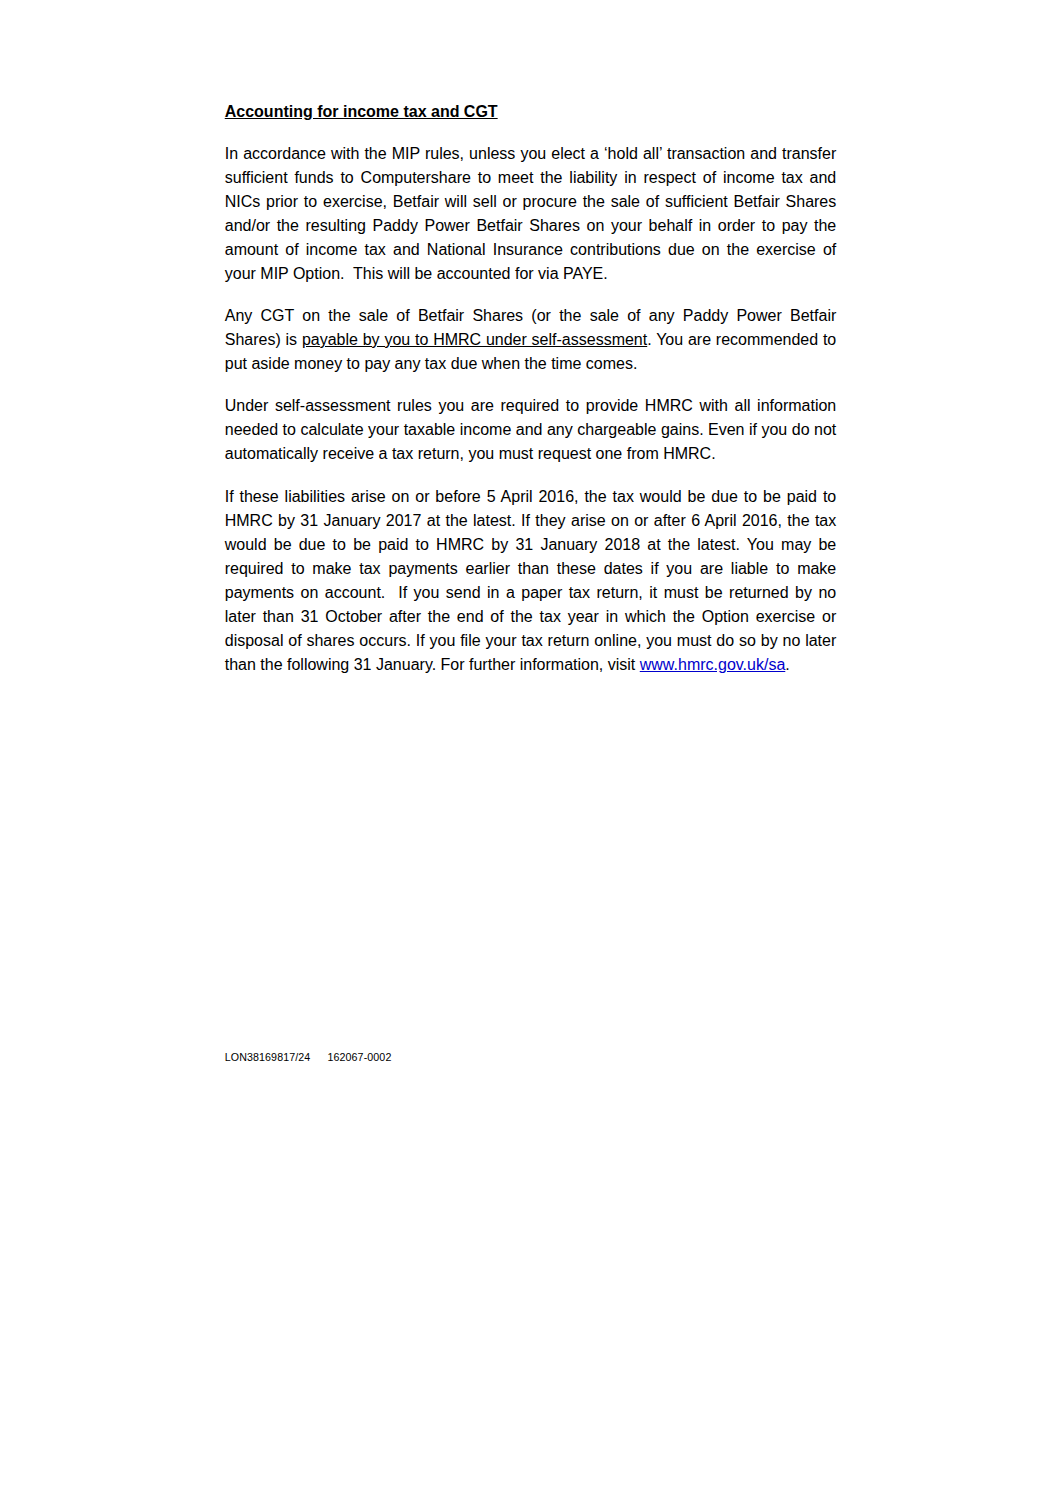Accounting for income tax and CGT
In accordance with the MIP rules, unless you elect a ‘hold all’ transaction and transfer sufficient funds to Computershare to meet the liability in respect of income tax and NICs prior to exercise, Betfair will sell or procure the sale of sufficient Betfair Shares and/or the resulting Paddy Power Betfair Shares on your behalf in order to pay the amount of income tax and National Insurance contributions due on the exercise of your MIP Option. This will be accounted for via PAYE.
Any CGT on the sale of Betfair Shares (or the sale of any Paddy Power Betfair Shares) is payable by you to HMRC under self-assessment. You are recommended to put aside money to pay any tax due when the time comes.
Under self-assessment rules you are required to provide HMRC with all information needed to calculate your taxable income and any chargeable gains. Even if you do not automatically receive a tax return, you must request one from HMRC.
If these liabilities arise on or before 5 April 2016, the tax would be due to be paid to HMRC by 31 January 2017 at the latest. If they arise on or after 6 April 2016, the tax would be due to be paid to HMRC by 31 January 2018 at the latest. You may be required to make tax payments earlier than these dates if you are liable to make payments on account. If you send in a paper tax return, it must be returned by no later than 31 October after the end of the tax year in which the Option exercise or disposal of shares occurs. If you file your tax return online, you must do so by no later than the following 31 January. For further information, visit www.hmrc.gov.uk/sa.
LON38169817/24162067-0002